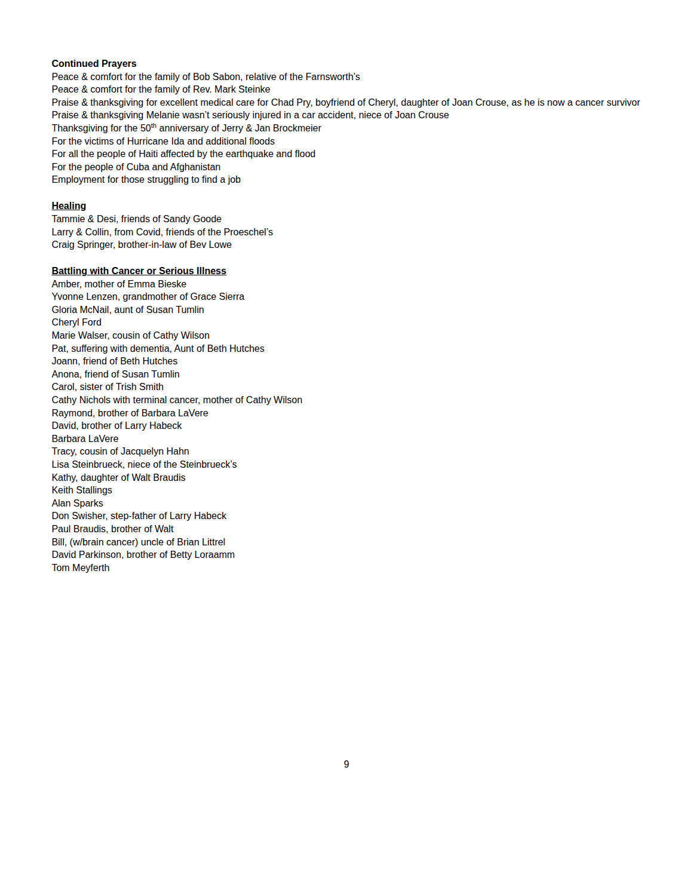Continued Prayers
Peace & comfort for the family of Bob Sabon, relative of the Farnsworth’s
Peace & comfort for the family of Rev. Mark Steinke
Praise & thanksgiving for excellent medical care for Chad Pry, boyfriend of Cheryl, daughter of Joan Crouse, as he is now a cancer survivor
Praise & thanksgiving Melanie wasn’t seriously injured in a car accident, niece of Joan Crouse
Thanksgiving for the 50th anniversary of Jerry & Jan Brockmeier
For the victims of Hurricane Ida and additional floods
For all the people of Haiti affected by the earthquake and flood
For the people of Cuba and Afghanistan
Employment for those struggling to find a job
Healing
Tammie & Desi, friends of Sandy Goode
Larry & Collin, from Covid, friends of the Proeschel’s
Craig Springer, brother-in-law of Bev Lowe
Battling with Cancer or Serious Illness
Amber, mother of Emma Bieske
Yvonne Lenzen, grandmother of Grace Sierra
Gloria McNail, aunt of Susan Tumlin
Cheryl Ford
Marie Walser, cousin of Cathy Wilson
Pat, suffering with dementia, Aunt of Beth Hutches
Joann, friend of Beth Hutches
Anona, friend of Susan Tumlin
Carol, sister of Trish Smith
Cathy Nichols with terminal cancer, mother of Cathy Wilson
Raymond, brother of Barbara LaVere
David, brother of Larry Habeck
Barbara LaVere
Tracy, cousin of Jacquelyn Hahn
Lisa Steinbrueck, niece of the Steinbrueck’s
Kathy, daughter of Walt Braudis
Keith Stallings
Alan Sparks
Don Swisher, step-father of Larry Habeck
Paul Braudis, brother of Walt
Bill, (w/brain cancer) uncle of Brian Littrel
David Parkinson, brother of Betty Loraamm
Tom Meyferth
9